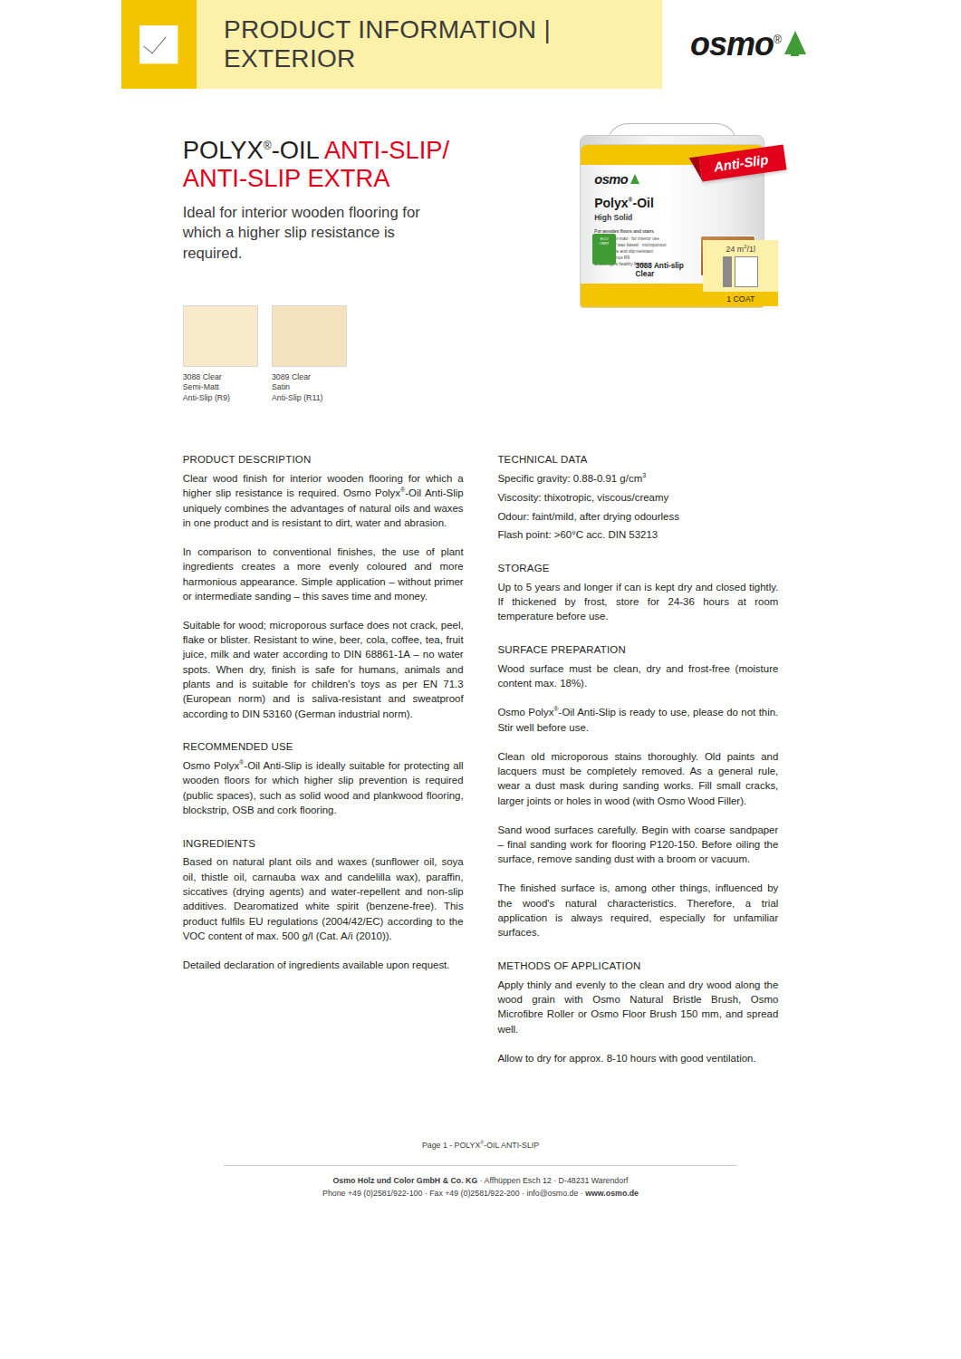PRODUCT INFORMATION | EXTERIOR
osmo®
POLYX®-OIL ANTI-SLIP/
ANTI-SLIP EXTRA
Ideal for interior wooden flooring for which a higher slip resistance is required.
3088 Clear
Semi-Matt
Anti-Slip (R9)
3089 Clear
Satin
Anti-Slip (R11)
osmo
Polyx®-Oil
High Solid
For wooden floors and stairs
Clear · semi-matt · for interior use
Natural oil / wax based · microporous
Very durable and slip-resistant
Slip-resistance R9
Encourages healthy living
ECO
CERT
3088 Anti-slip
Clear
Anti-Slip
24 m2/1l
1 COAT
Product Description
Clear wood finish for interior wooden flooring for which a higher slip resistance is required. Osmo Polyx®-Oil Anti-Slip uniquely combines the advantages of natural oils and waxes in one product and is resistant to dirt, water and abrasion.
In comparison to conventional finishes, the use of plant ingredients creates a more evenly coloured and more harmonious appearance. Simple application – without primer or intermediate sanding – this saves time and money.
Suitable for wood; microporous surface does not crack, peel, flake or blister. Resistant to wine, beer, cola, coffee, tea, fruit juice, milk and water according to DIN 68861-1A – no water spots. When dry, finish is safe for humans, animals and plants and is suitable for children's toys as per EN 71.3 (European norm) and is saliva-resistant and sweatproof according to DIN 53160 (German industrial norm).
Recommended Use
Osmo Polyx®-Oil Anti-Slip is ideally suitable for protecting all wooden floors for which higher slip prevention is required (public spaces), such as solid wood and plankwood flooring, blockstrip, OSB and cork flooring.
Ingredients
Based on natural plant oils and waxes (sunflower oil, soya oil, thistle oil, carnauba wax and candelilla wax), paraffin, siccatives (drying agents) and water-repellent and non-slip additives. Dearomatized white spirit (benzene-free). This product fulfils EU regulations (2004/42/EC) according to the VOC content of max. 500 g/l (Cat. A/i (2010)).
Detailed declaration of ingredients available upon request.
Technical Data
Specific gravity: 0.88-0.91 g/cm3
Viscosity: thixotropic, viscous/creamy
Odour: faint/mild, after drying odourless
Flash point: >60°C acc. DIN 53213
Storage
Up to 5 years and longer if can is kept dry and closed tightly. If thickened by frost, store for 24-36 hours at room temperature before use.
Surface Preparation
Wood surface must be clean, dry and frost-free (moisture content max. 18%).
Osmo Polyx®-Oil Anti-Slip is ready to use, please do not thin. Stir well before use.
Clean old microporous stains thoroughly. Old paints and lacquers must be completely removed. As a general rule, wear a dust mask during sanding works. Fill small cracks, larger joints or holes in wood (with Osmo Wood Filler).
Sand wood surfaces carefully. Begin with coarse sandpaper – final sanding work for flooring P120-150. Before oiling the surface, remove sanding dust with a broom or vacuum.
The finished surface is, among other things, influenced by the wood's natural characteristics. Therefore, a trial application is always required, especially for unfamiliar surfaces.
Methods of Application
Apply thinly and evenly to the clean and dry wood along the wood grain with Osmo Natural Bristle Brush, Osmo Microfibre Roller or Osmo Floor Brush 150 mm, and spread well.
Allow to dry for approx. 8-10 hours with good ventilation.
Page 1 - POLYX®-OIL ANTI-SLIP
Osmo Holz und Color GmbH & Co. KG · Affhüppen Esch 12 · D-48231 Warendorf
Phone +49 (0)2581/922-100 · Fax +49 (0)2581/922-200 · info@osmo.de · www.osmo.de